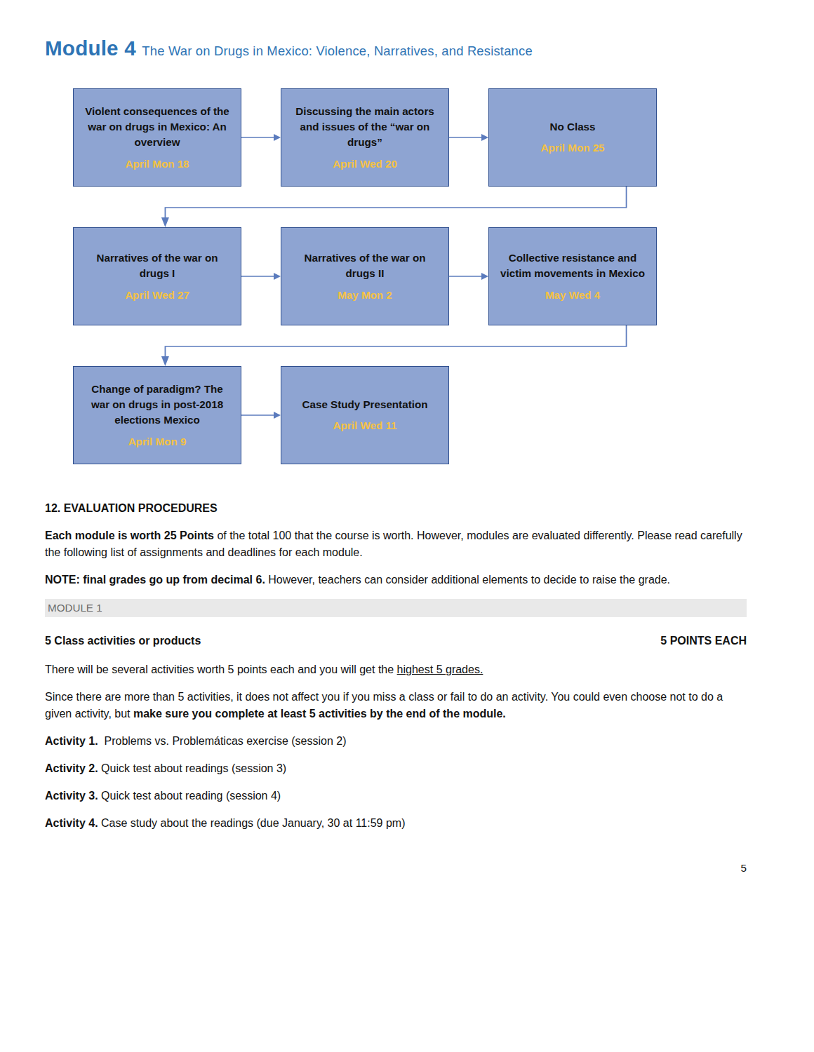Module 4 The War on Drugs in Mexico: Violence, Narratives, and Resistance
Violent consequences of the war on drugs in Mexico: An overview April Mon 18
Discussing the main actors and issues of the “war on drugs” April Wed 20
No Class April Mon 25
Narratives of the war on drugs I April Wed 27
Narratives of the war on drugs II May Mon 2
Collective resistance and victim movements in Mexico May Wed 4
Change of paradigm? The war on drugs in post-2018 elections Mexico April Mon 9
Case Study Presentation April Wed 11
12. EVALUATION PROCEDURES
Each module is worth 25 Points of the total 100 that the course is worth. However, modules are evaluated differently. Please read carefully the following list of assignments and deadlines for each module.
NOTE: final grades go up from decimal 6. However, teachers can consider additional elements to decide to raise the grade.
MODULE 1
5 Class activities or products 5 POINTS EACH
There will be several activities worth 5 points each and you will get the highest 5 grades.
Since there are more than 5 activities, it does not affect you if you miss a class or fail to do an activity. You could even choose not to do a given activity, but make sure you complete at least 5 activities by the end of the module.
Activity 1. Problems vs. Problemáticas exercise (session 2)
Activity 2. Quick test about readings (session 3)
Activity 3. Quick test about reading (session 4)
Activity 4. Case study about the readings (due January, 30 at 11:59 pm)
5